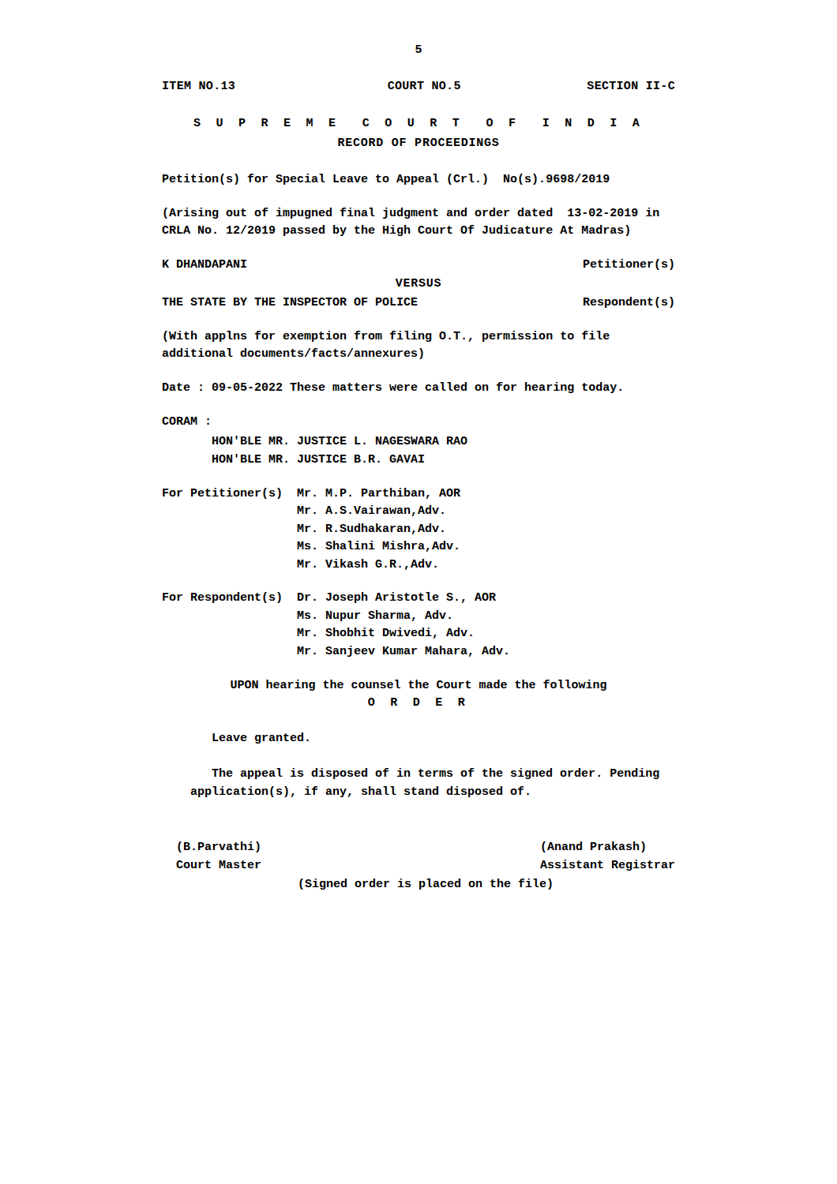5
ITEM NO.13 COURT NO.5 SECTION II-C
S U P R E M E C O U R T O F I N D I A
RECORD OF PROCEEDINGS
Petition(s) for Special Leave to Appeal (Crl.) No(s).9698/2019
(Arising out of impugned final judgment and order dated 13-02-2019 in CRLA No. 12/2019 passed by the High Court Of Judicature At Madras)
K DHANDAPANI Petitioner(s)
VERSUS
THE STATE BY THE INSPECTOR OF POLICE Respondent(s)
(With applns for exemption from filing O.T., permission to file additional documents/facts/annexures)
Date : 09-05-2022 These matters were called on for hearing today.
CORAM :
HON'BLE MR. JUSTICE L. NAGESWARA RAO
HON'BLE MR. JUSTICE B.R. GAVAI
For Petitioner(s)
Mr. M.P. Parthiban, AOR
Mr. A.S.Vairawan,Adv.
Mr. R.Sudhakaran,Adv.
Ms. Shalini Mishra,Adv.
Mr. Vikash G.R.,Adv.
For Respondent(s)
Dr. Joseph Aristotle S., AOR
Ms. Nupur Sharma, Adv.
Mr. Shobhit Dwivedi, Adv.
Mr. Sanjeev Kumar Mahara, Adv.
UPON hearing the counsel the Court made the following
O R D E R
Leave granted.
The appeal is disposed of in terms of the signed order. Pending application(s), if any, shall stand disposed of.
(B.Parvathi) Court Master (Anand Prakash) Assistant Registrar
(Signed order is placed on the file)